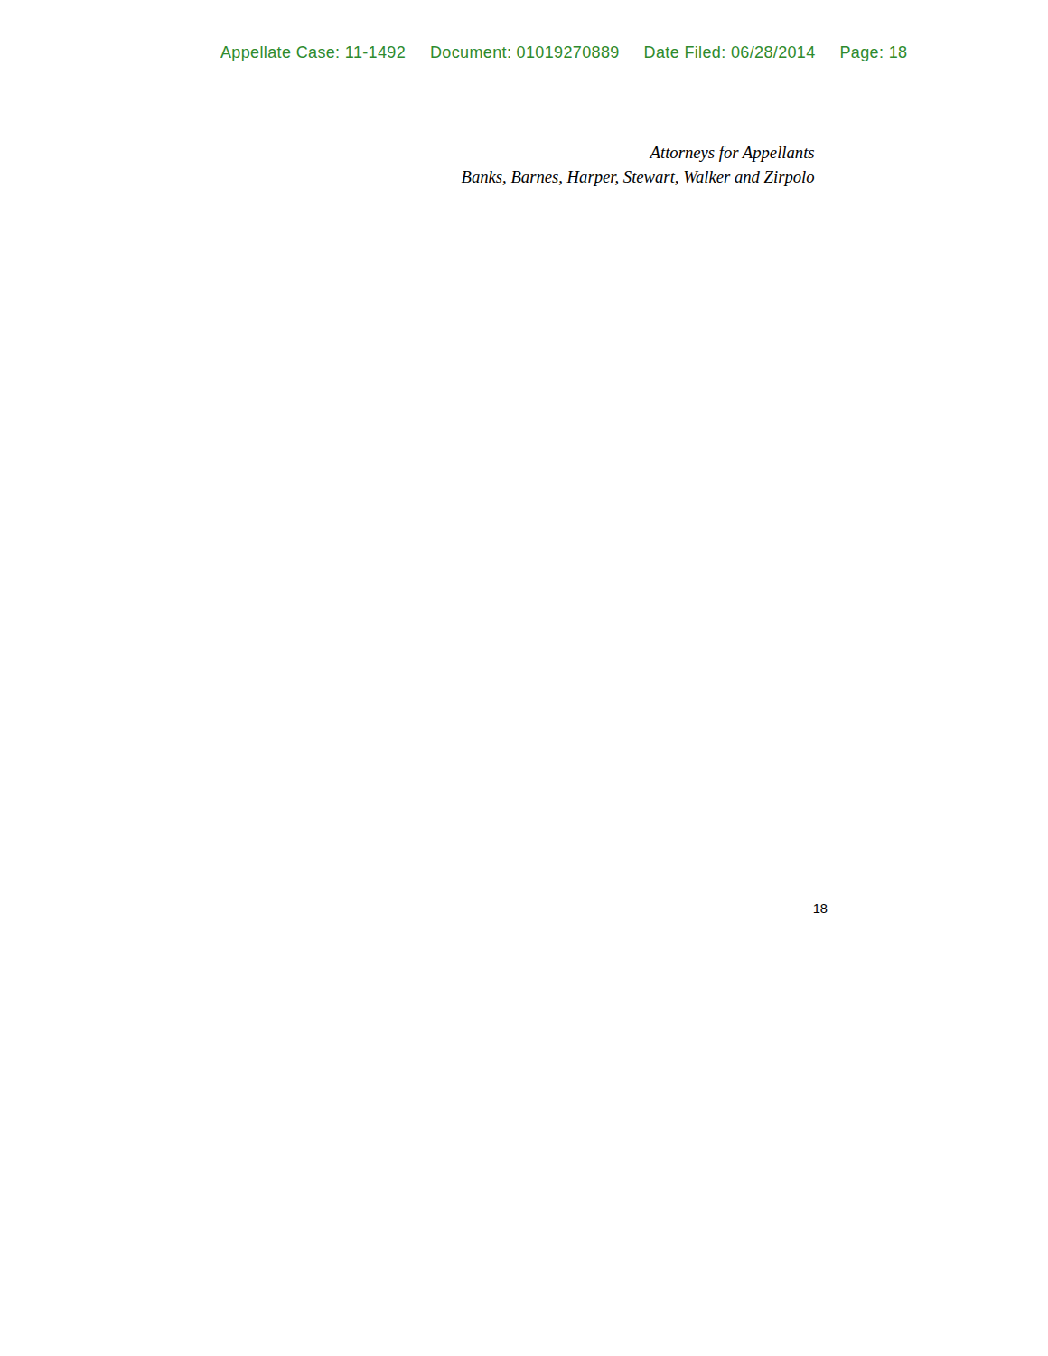Appellate Case: 11-1492 Document: 01019270889 Date Filed: 06/28/2014 Page: 18
Attorneys for Appellants
Banks, Barnes, Harper, Stewart, Walker and Zirpolo
18